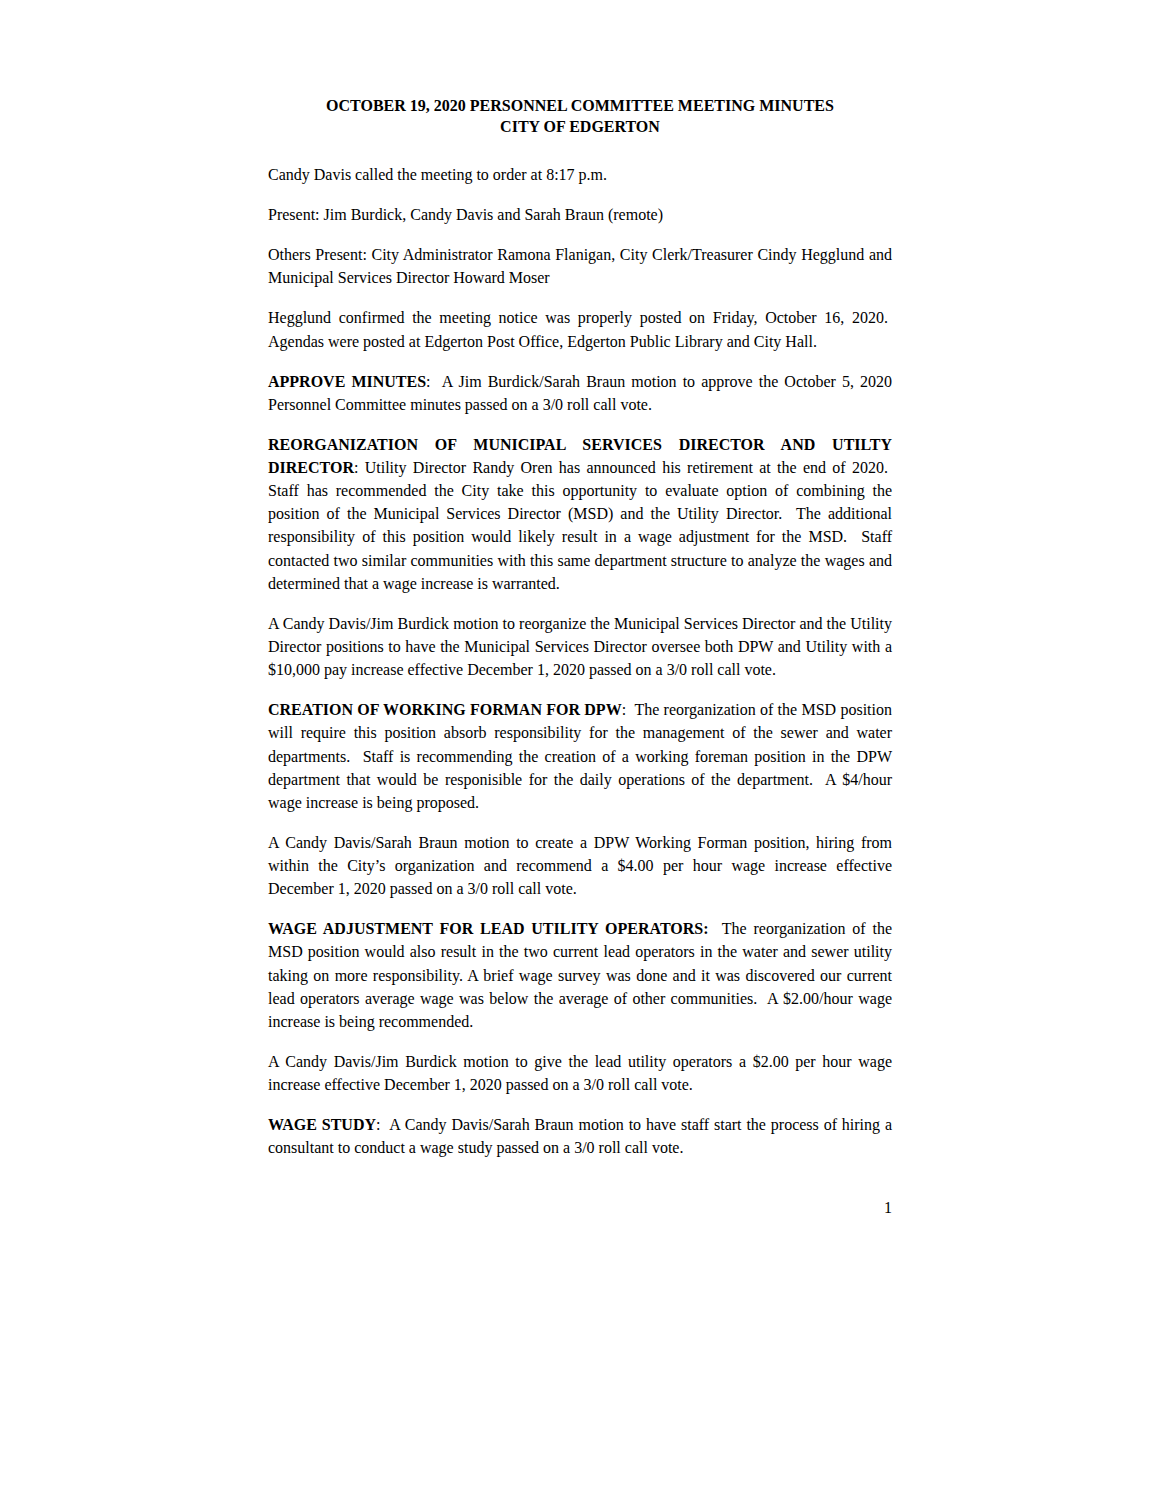October 19, 2020 Personnel Committee Meeting Minutes City of Edgerton
Candy Davis called the meeting to order at 8:17 p.m.
Present: Jim Burdick, Candy Davis and Sarah Braun (remote)
Others Present: City Administrator Ramona Flanigan, City Clerk/Treasurer Cindy Hegglund and Municipal Services Director Howard Moser
Hegglund confirmed the meeting notice was properly posted on Friday, October 16, 2020. Agendas were posted at Edgerton Post Office, Edgerton Public Library and City Hall.
Approve Minutes: A Jim Burdick/Sarah Braun motion to approve the October 5, 2020 Personnel Committee minutes passed on a 3/0 roll call vote.
Reorganization of Municipal Services Director and Utilty Director: Utility Director Randy Oren has announced his retirement at the end of 2020. Staff has recommended the City take this opportunity to evaluate option of combining the position of the Municipal Services Director (MSD) and the Utility Director. The additional responsibility of this position would likely result in a wage adjustment for the MSD. Staff contacted two similar communities with this same department structure to analyze the wages and determined that a wage increase is warranted.
A Candy Davis/Jim Burdick motion to reorganize the Municipal Services Director and the Utility Director positions to have the Municipal Services Director oversee both DPW and Utility with a $10,000 pay increase effective December 1, 2020 passed on a 3/0 roll call vote.
Creation of Working Forman for DPW: The reorganization of the MSD position will require this position absorb responsibility for the management of the sewer and water departments. Staff is recommending the creation of a working foreman position in the DPW department that would be responisible for the daily operations of the department. A $4/hour wage increase is being proposed.
A Candy Davis/Sarah Braun motion to create a DPW Working Forman position, hiring from within the City’s organization and recommend a $4.00 per hour wage increase effective December 1, 2020 passed on a 3/0 roll call vote.
Wage Adjustment for Lead Utility Operators: The reorganization of the MSD position would also result in the two current lead operators in the water and sewer utility taking on more responsibility. A brief wage survey was done and it was discovered our current lead operators average wage was below the average of other communities. A $2.00/hour wage increase is being recommended.
A Candy Davis/Jim Burdick motion to give the lead utility operators a $2.00 per hour wage increase effective December 1, 2020 passed on a 3/0 roll call vote.
Wage Study: A Candy Davis/Sarah Braun motion to have staff start the process of hiring a consultant to conduct a wage study passed on a 3/0 roll call vote.
1